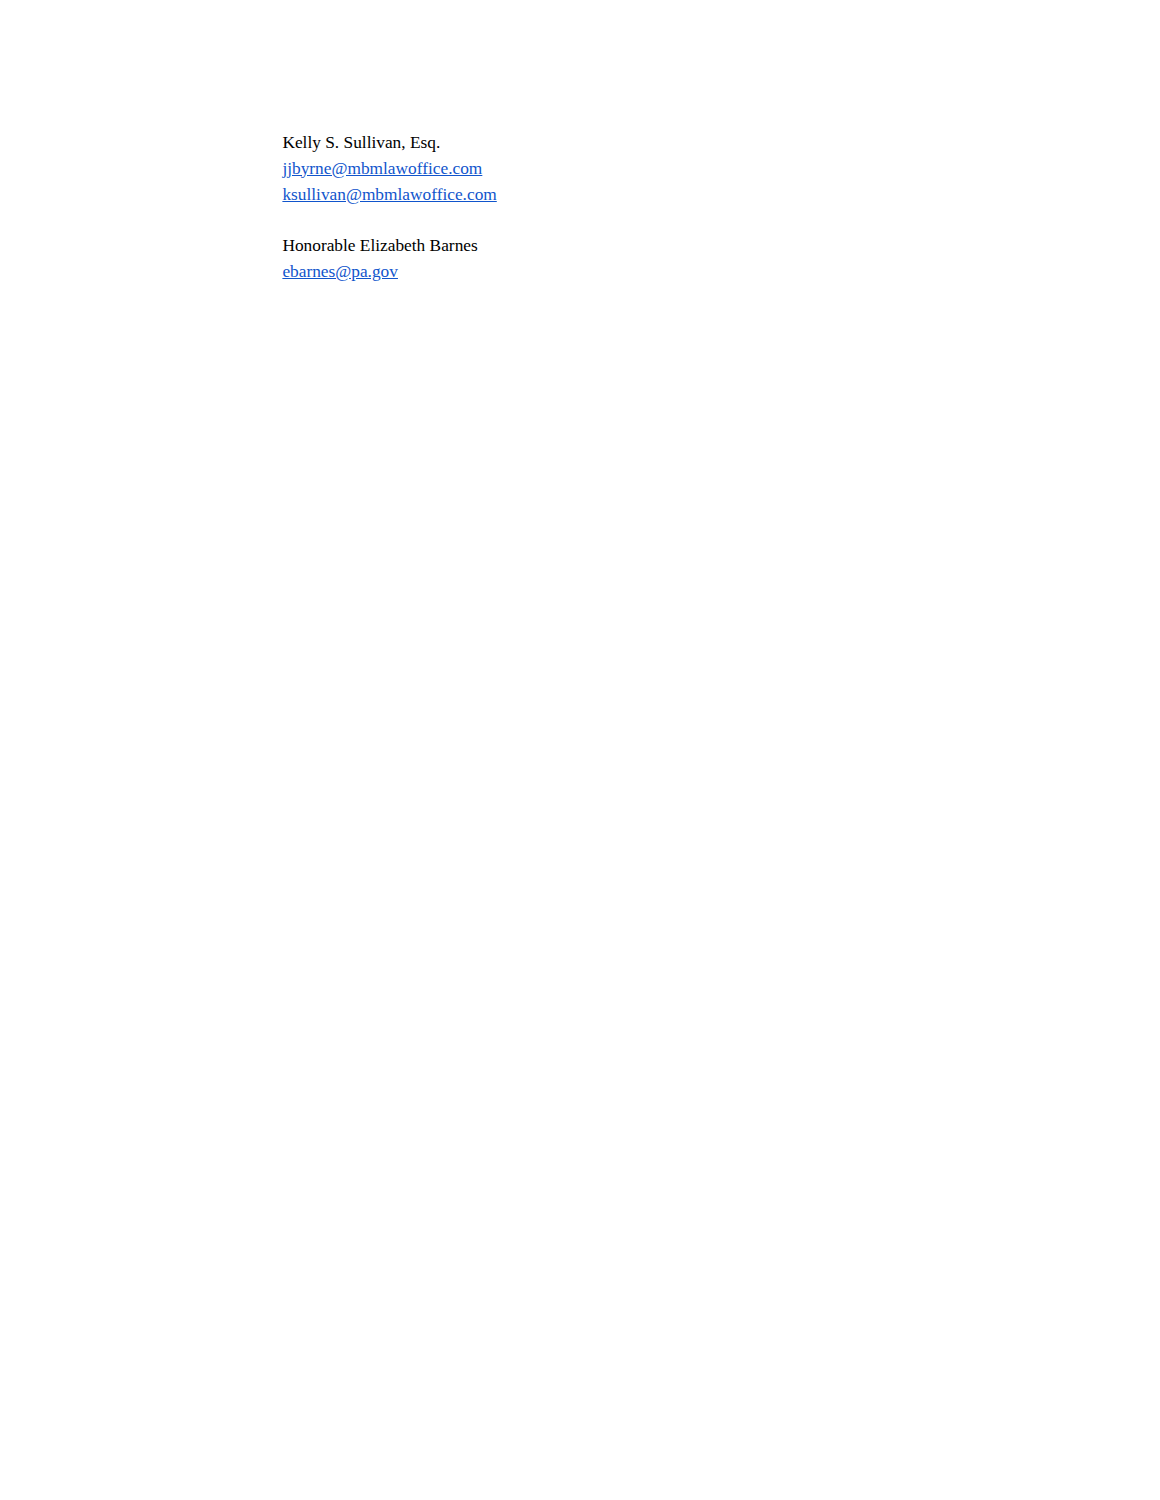Kelly S. Sullivan, Esq.
jjbyrne@mbmlawoffice.com
ksullivan@mbmlawoffice.com
Honorable Elizabeth Barnes
ebarnes@pa.gov